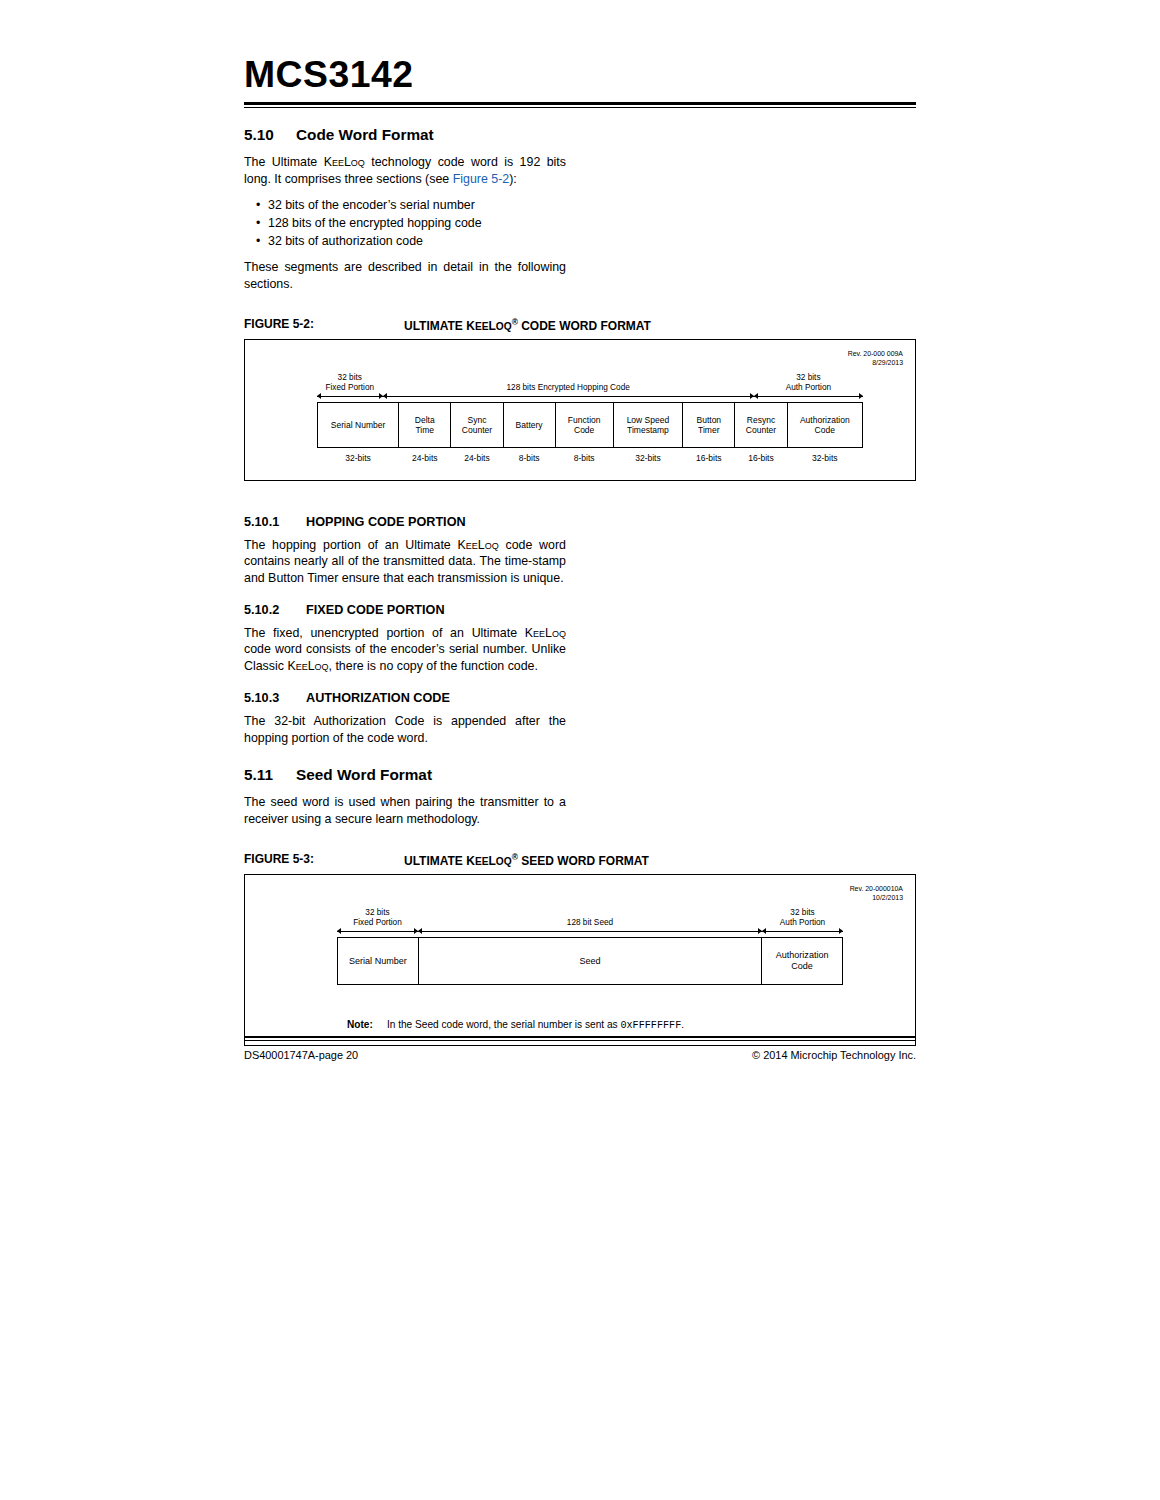MCS3142
5.10 Code Word Format
The Ultimate KeeLoq technology code word is 192 bits long. It comprises three sections (see Figure 5-2):
32 bits of the encoder’s serial number
128 bits of the encrypted hopping code
32 bits of authorization code
These segments are described in detail in the following sections.
FIGURE 5-2: ULTIMATE KEELOQ® CODE WORD FORMAT
Rev. 20-000 009A
8/29/2013
32 bits
Fixed Portion
128 bits Encrypted Hopping Code
32 bits
Auth Portion
| Serial Number | Delta Time | Sync Counter | Battery | Function Code | Low Speed Timestamp | Button Timer | Resync Counter | Authorization Code |
| 32-bits | 24-bits | 24-bits | 8-bits | 8-bits | 32-bits | 16-bits | 16-bits | 32-bits |
5.10.1 HOPPING CODE PORTION
The hopping portion of an Ultimate KeeLoq code word contains nearly all of the transmitted data. The time-stamp and Button Timer ensure that each transmission is unique.
5.10.2 FIXED CODE PORTION
The fixed, unencrypted portion of an Ultimate KeeLoq code word consists of the encoder’s serial number. Unlike Classic KeeLoq, there is no copy of the function code.
5.10.3 AUTHORIZATION CODE
The 32-bit Authorization Code is appended after the hopping portion of the code word.
5.11 Seed Word Format
The seed word is used when pairing the transmitter to a receiver using a secure learn methodology.
FIGURE 5-3: ULTIMATE KEELOQ® SEED WORD FORMAT
Rev. 20-000010A
10/2/2013
32 bits
Fixed Portion
128 bit Seed
32 bits
Auth Portion
| Serial Number | Seed | Authorization Code |
Note: In the Seed code word, the serial number is sent as 0xFFFFFFFF.
DS40001747A-page 20 © 2014 Microchip Technology Inc.